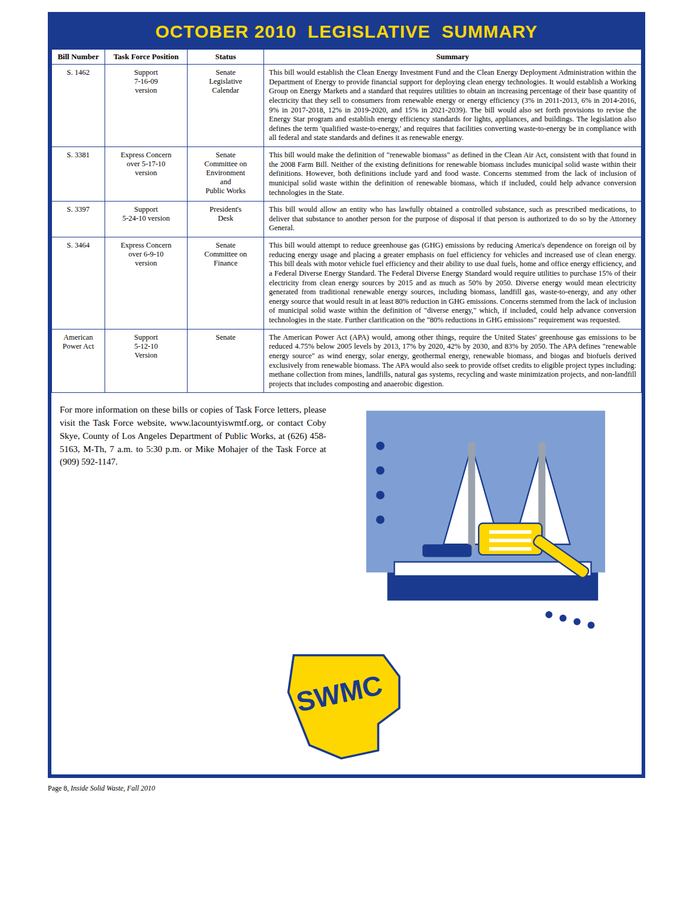OCTOBER 2010 LEGISLATIVE SUMMARY
| Bill Number | Task Force Position | Status | Summary |
| --- | --- | --- | --- |
| S. 1462 | Support 7-16-09 version | Senate Legislative Calendar | This bill would establish the Clean Energy Investment Fund and the Clean Energy Deployment Administration within the Department of Energy to provide financial support for deploying clean energy technologies. It would establish a Working Group on Energy Markets and a standard that requires utilities to obtain an increasing percentage of their base quantity of electricity that they sell to consumers from renewable energy or energy efficiency (3% in 2011-2013, 6% in 2014-2016, 9% in 2017-2018, 12% in 2019-2020, and 15% in 2021-2039). The bill would also set forth provisions to revise the Energy Star program and establish energy efficiency standards for lights, appliances, and buildings. The legislation also defines the term 'qualified waste-to-energy,' and requires that facilities converting waste-to-energy be in compliance with all federal and state standards and defines it as renewable energy. |
| S. 3381 | Express Concern over 5-17-10 version | Senate Committee on Environment and Public Works | This bill would make the definition of "renewable biomass" as defined in the Clean Air Act, consistent with that found in the 2008 Farm Bill. Neither of the existing definitions for renewable biomass includes municipal solid waste within their definitions. However, both definitions include yard and food waste. Concerns stemmed from the lack of inclusion of municipal solid waste within the definition of renewable biomass, which if included, could help advance conversion technologies in the State. |
| S. 3397 | Support 5-24-10 version | President's Desk | This bill would allow an entity who has lawfully obtained a controlled substance, such as prescribed medications, to deliver that substance to another person for the purpose of disposal if that person is authorized to do so by the Attorney General. |
| S. 3464 | Express Concern over 6-9-10 version | Senate Committee on Finance | This bill would attempt to reduce greenhouse gas (GHG) emissions by reducing America's dependence on foreign oil by reducing energy usage and placing a greater emphasis on fuel efficiency for vehicles and increased use of clean energy. This bill deals with motor vehicle fuel efficiency and their ability to use dual fuels, home and office energy efficiency, and a Federal Diverse Energy Standard. The Federal Diverse Energy Standard would require utilities to purchase 15% of their electricity from clean energy sources by 2015 and as much as 50% by 2050. Diverse energy would mean electricity generated from traditional renewable energy sources, including biomass, landfill gas, waste-to-energy, and any other energy source that would result in at least 80% reduction in GHG emissions. Concerns stemmed from the lack of inclusion of municipal solid waste within the definition of "diverse energy," which, if included, could help advance conversion technologies in the state. Further clarification on the "80% reductions in GHG emissions" requirement was requested. |
| American Power Act | Support 5-12-10 Version | Senate | The American Power Act (APA) would, among other things, require the United States' greenhouse gas emissions to be reduced 4.75% below 2005 levels by 2013, 17% by 2020, 42% by 2030, and 83% by 2050. The APA defines "renewable energy source" as wind energy, solar energy, geothermal energy, renewable biomass, and biogas and biofuels derived exclusively from renewable biomass. The APA would also seek to provide offset credits to eligible project types including: methane collection from mines, landfills, natural gas systems, recycling and waste minimization projects, and non-landfill projects that includes composting and anaerobic digestion. |
For more information on these bills or copies of Task Force letters, please visit the Task Force website, www.lacountyiswmtf.org, or contact Coby Skye, County of Los Angeles Department of Public Works, at (626) 458-5163, M-Th, 7 a.m. to 5:30 p.m. or Mike Mohajer of the Task Force at (909) 592-1147.
SWMC
Page 8, Inside Solid Waste, Fall 2010